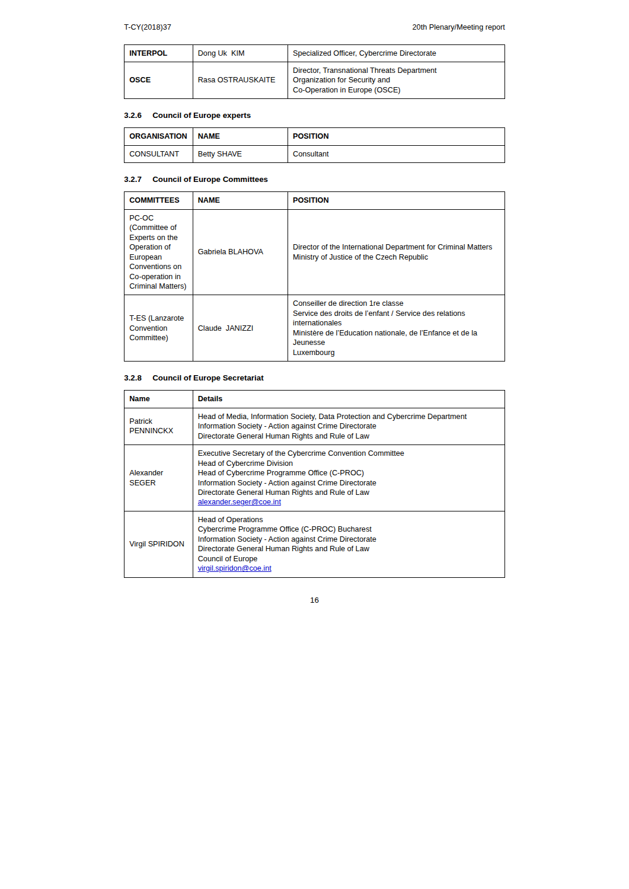T-CY(2018)37
20th Plenary/Meeting report
| INTERPOL | Dong Uk KIM | Specialized Officer, Cybercrime Directorate |
| OSCE | Rasa OSTRAUSKAITE | Director, Transnational Threats Department Organization for Security and Co-Operation in Europe (OSCE) |
3.2.6 Council of Europe experts
| ORGANISATION | NAME | POSITION |
| --- | --- | --- |
| CONSULTANT | Betty SHAVE | Consultant |
3.2.7 Council of Europe Committees
| COMMITTEES | NAME | POSITION |
| --- | --- | --- |
| PC-OC (Committee of Experts on the Operation of European Conventions on Co-operation in Criminal Matters) | Gabriela BLAHOVA | Director of the International Department for Criminal Matters Ministry of Justice of the Czech Republic |
| T-ES (Lanzarote Convention Committee) | Claude JANIZZI | Conseiller de direction 1re classe Service des droits de l’enfant / Service des relations internationales Ministère de l’Education nationale, de l’Enfance et de la Jeunesse Luxembourg |
3.2.8 Council of Europe Secretariat
| Name | Details |
| --- | --- |
| Patrick PENNINCKX | Head of Media, Information Society, Data Protection and Cybercrime Department Information Society - Action against Crime Directorate Directorate General Human Rights and Rule of Law |
| Alexander SEGER | Executive Secretary of the Cybercrime Convention Committee Head of Cybercrime Division Head of Cybercrime Programme Office (C-PROC) Information Society - Action against Crime Directorate Directorate General Human Rights and Rule of Law alexander.seger@coe.int |
| Virgil SPIRIDON | Head of Operations Cybercrime Programme Office (C-PROC) Bucharest Information Society - Action against Crime Directorate Directorate General Human Rights and Rule of Law Council of Europe virgil.spiridon@coe.int |
16